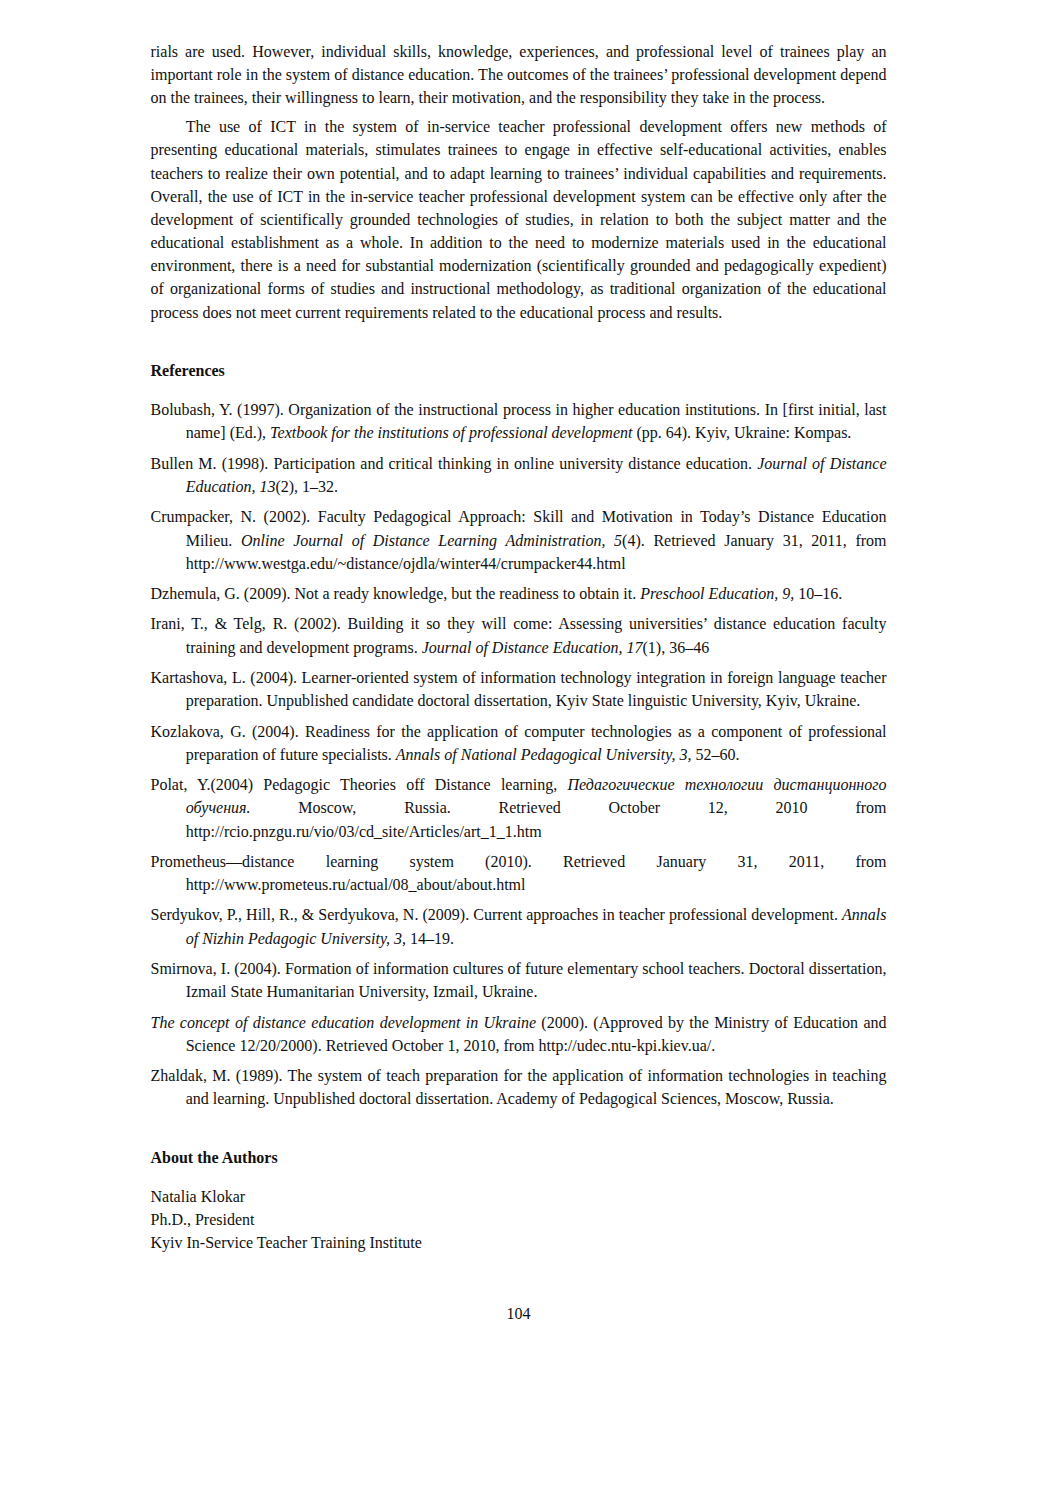rials are used. However, individual skills, knowledge, experiences, and professional level of trainees play an important role in the system of distance education. The outcomes of the trainees’ professional development depend on the trainees, their willingness to learn, their motivation, and the responsibility they take in the process.
The use of ICT in the system of in-service teacher professional development offers new methods of presenting educational materials, stimulates trainees to engage in effective self-educational activities, enables teachers to realize their own potential, and to adapt learning to trainees’ individual capabilities and requirements. Overall, the use of ICT in the in-service teacher professional development system can be effective only after the development of scientifically grounded technologies of studies, in relation to both the subject matter and the educational establishment as a whole. In addition to the need to modernize materials used in the educational environment, there is a need for substantial modernization (scientifically grounded and pedagogically expedient) of organizational forms of studies and instructional methodology, as traditional organization of the educational process does not meet current requirements related to the educational process and results.
References
Bolubash, Y. (1997). Organization of the instructional process in higher education institutions. In [first initial, last name] (Ed.), Textbook for the institutions of professional development (pp. 64). Kyiv, Ukraine: Kompas.
Bullen M. (1998). Participation and critical thinking in online university distance education. Journal of Distance Education, 13(2), 1–32.
Crumpacker, N. (2002). Faculty Pedagogical Approach: Skill and Motivation in Today’s Distance Education Milieu. Online Journal of Distance Learning Administration, 5(4). Retrieved January 31, 2011, from http://www.westga.edu/~distance/ojdla/winter44/crumpacker44.html
Dzhemula, G. (2009). Not a ready knowledge, but the readiness to obtain it. Preschool Education, 9, 10–16.
Irani, T., & Telg, R. (2002). Building it so they will come: Assessing universities’ distance education faculty training and development programs. Journal of Distance Education, 17(1), 36–46
Kartashova, L. (2004). Learner-oriented system of information technology integration in foreign language teacher preparation. Unpublished candidate doctoral dissertation, Kyiv State linguistic University, Kyiv, Ukraine.
Kozlakova, G. (2004). Readiness for the application of computer technologies as a component of professional preparation of future specialists. Annals of National Pedagogical University, 3, 52–60.
Polat, Y.(2004) Pedagogic Theories off Distance learning, Педагогические технологии дистанционного обучения. Moscow, Russia. Retrieved October 12, 2010 from http://rcio.pnzgu.ru/vio/03/cd_site/Articles/art_1_1.htm
Prometheus—distance learning system (2010). Retrieved January 31, 2011, from http://www.prometeus.ru/actual/08_about/about.html
Serdyukov, P., Hill, R., & Serdyukova, N. (2009). Current approaches in teacher professional development. Annals of Nizhin Pedagogic University, 3, 14–19.
Smirnova, I. (2004). Formation of information cultures of future elementary school teachers. Doctoral dissertation, Izmail State Humanitarian University, Izmail, Ukraine.
The concept of distance education development in Ukraine (2000). (Approved by the Ministry of Education and Science 12/20/2000). Retrieved October 1, 2010, from http://udec.ntu-kpi.kiev.ua/.
Zhaldak, M. (1989). The system of teach preparation for the application of information technologies in teaching and learning. Unpublished doctoral dissertation. Academy of Pedagogical Sciences, Moscow, Russia.
About the Authors
Natalia Klokar
Ph.D., President
Kyiv In-Service Teacher Training Institute
104